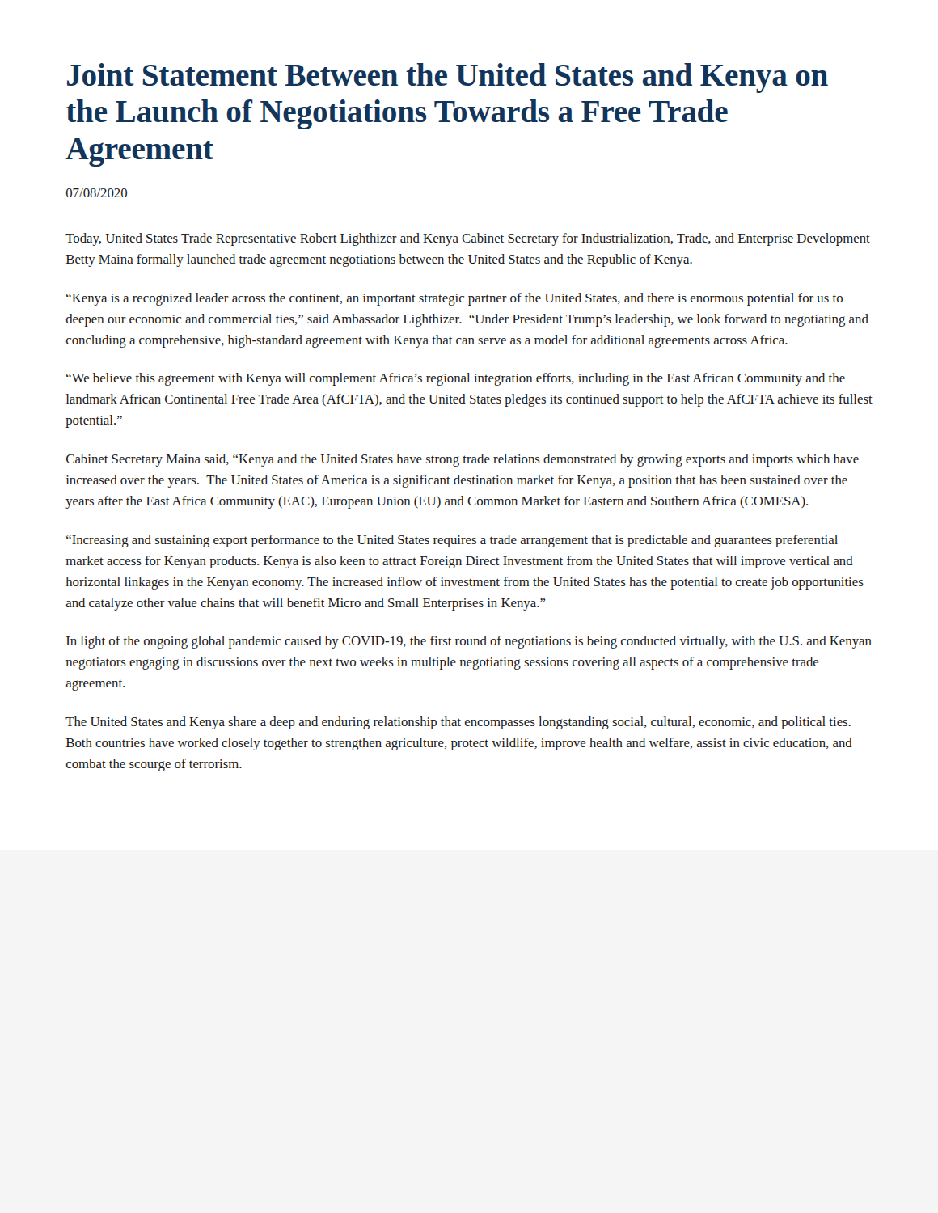Joint Statement Between the United States and Kenya on the Launch of Negotiations Towards a Free Trade Agreement
07/08/2020
Today, United States Trade Representative Robert Lighthizer and Kenya Cabinet Secretary for Industrialization, Trade, and Enterprise Development Betty Maina formally launched trade agreement negotiations between the United States and the Republic of Kenya.
“Kenya is a recognized leader across the continent, an important strategic partner of the United States, and there is enormous potential for us to deepen our economic and commercial ties,” said Ambassador Lighthizer. “Under President Trump’s leadership, we look forward to negotiating and concluding a comprehensive, high-standard agreement with Kenya that can serve as a model for additional agreements across Africa.
“We believe this agreement with Kenya will complement Africa’s regional integration efforts, including in the East African Community and the landmark African Continental Free Trade Area (AfCFTA), and the United States pledges its continued support to help the AfCFTA achieve its fullest potential.”
Cabinet Secretary Maina said, “Kenya and the United States have strong trade relations demonstrated by growing exports and imports which have increased over the years. The United States of America is a significant destination market for Kenya, a position that has been sustained over the years after the East Africa Community (EAC), European Union (EU) and Common Market for Eastern and Southern Africa (COMESA).
“Increasing and sustaining export performance to the United States requires a trade arrangement that is predictable and guarantees preferential market access for Kenyan products. Kenya is also keen to attract Foreign Direct Investment from the United States that will improve vertical and horizontal linkages in the Kenyan economy. The increased inflow of investment from the United States has the potential to create job opportunities and catalyze other value chains that will benefit Micro and Small Enterprises in Kenya.”
In light of the ongoing global pandemic caused by COVID-19, the first round of negotiations is being conducted virtually, with the U.S. and Kenyan negotiators engaging in discussions over the next two weeks in multiple negotiating sessions covering all aspects of a comprehensive trade agreement.
The United States and Kenya share a deep and enduring relationship that encompasses longstanding social, cultural, economic, and political ties. Both countries have worked closely together to strengthen agriculture, protect wildlife, improve health and welfare, assist in civic education, and combat the scourge of terrorism.